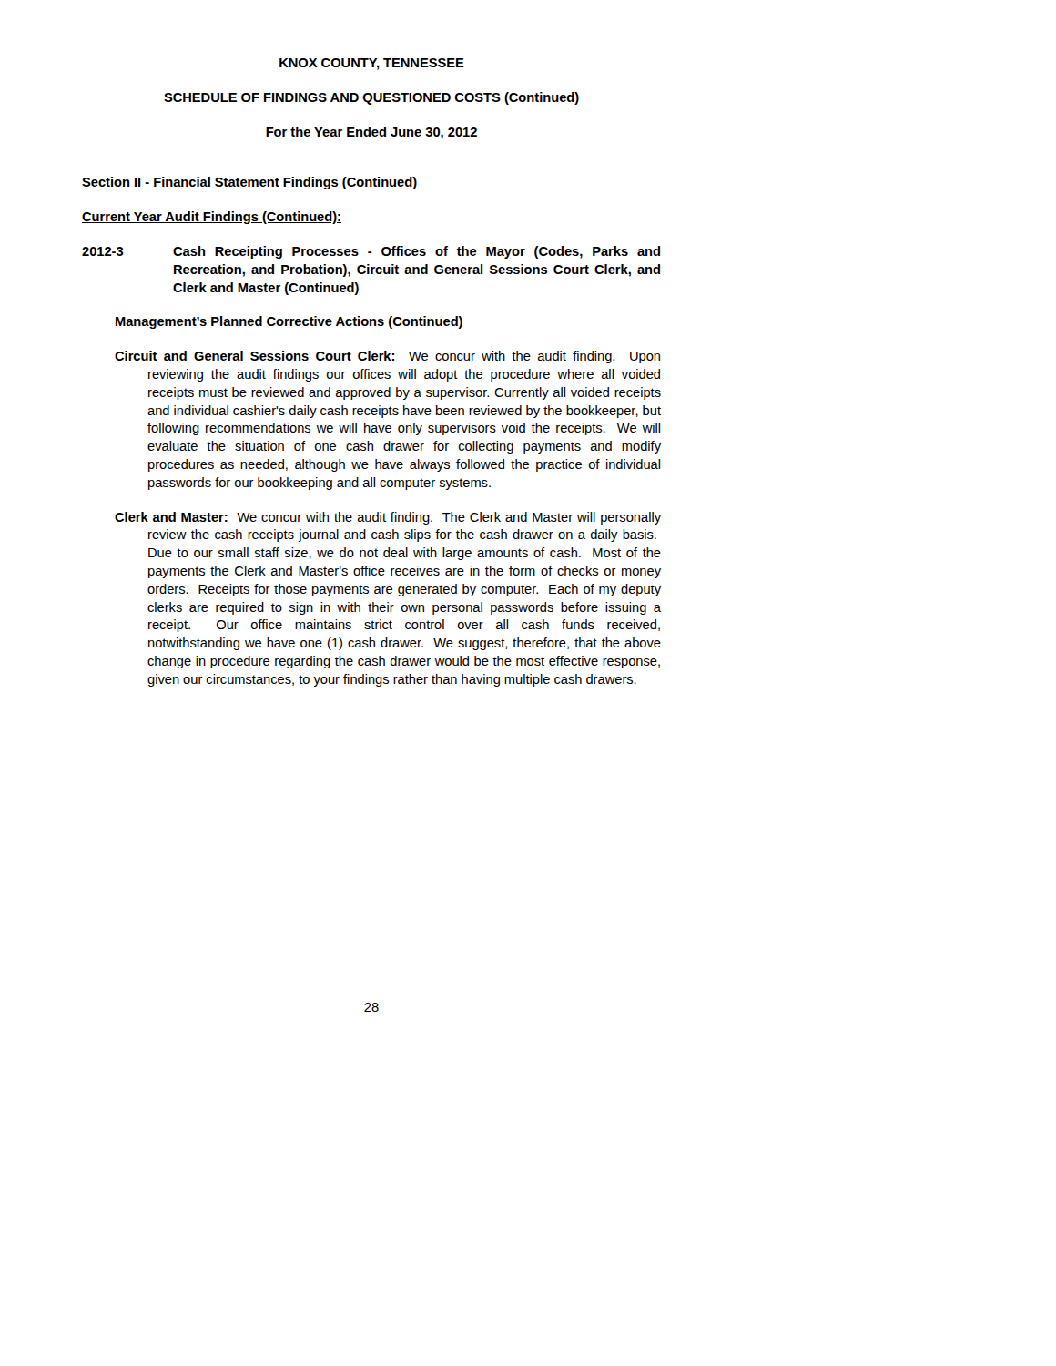KNOX COUNTY, TENNESSEE
SCHEDULE OF FINDINGS AND QUESTIONED COSTS (Continued)
For the Year Ended June 30, 2012
Section II - Financial Statement Findings (Continued)
Current Year Audit Findings (Continued):
2012-3
Cash Receipting Processes - Offices of the Mayor (Codes, Parks and Recreation, and Probation), Circuit and General Sessions Court Clerk, and Clerk and Master (Continued)
Management’s Planned Corrective Actions (Continued)
Circuit and General Sessions Court Clerk: We concur with the audit finding. Upon reviewing the audit findings our offices will adopt the procedure where all voided receipts must be reviewed and approved by a supervisor. Currently all voided receipts and individual cashier's daily cash receipts have been reviewed by the bookkeeper, but following recommendations we will have only supervisors void the receipts. We will evaluate the situation of one cash drawer for collecting payments and modify procedures as needed, although we have always followed the practice of individual passwords for our bookkeeping and all computer systems.
Clerk and Master: We concur with the audit finding. The Clerk and Master will personally review the cash receipts journal and cash slips for the cash drawer on a daily basis. Due to our small staff size, we do not deal with large amounts of cash. Most of the payments the Clerk and Master's office receives are in the form of checks or money orders. Receipts for those payments are generated by computer. Each of my deputy clerks are required to sign in with their own personal passwords before issuing a receipt. Our office maintains strict control over all cash funds received, notwithstanding we have one (1) cash drawer. We suggest, therefore, that the above change in procedure regarding the cash drawer would be the most effective response, given our circumstances, to your findings rather than having multiple cash drawers.
28